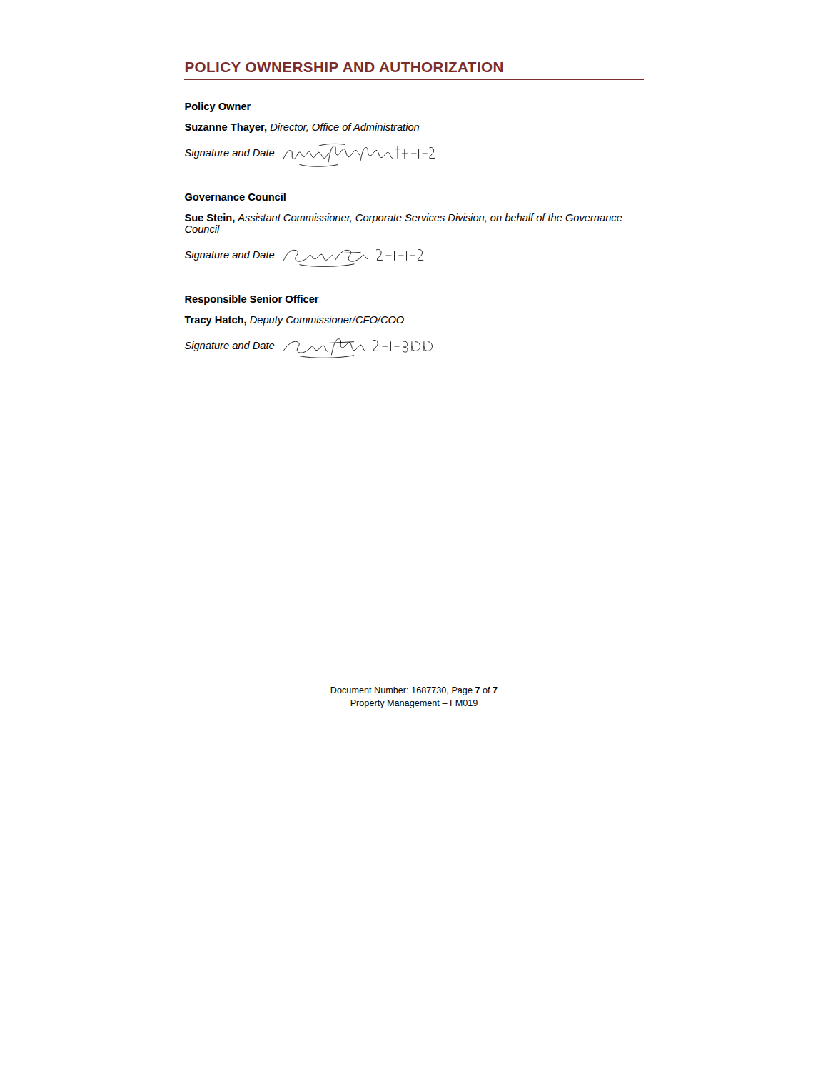Policy Ownership and Authorization
Policy Owner
Suzanne Thayer, Director, Office of Administration
Signature and Date
Governance Council
Sue Stein, Assistant Commissioner, Corporate Services Division, on behalf of the Governance Council
Signature and Date
Responsible Senior Officer
Tracy Hatch, Deputy Commissioner/CFO/COO
Signature and Date
Document Number: 1687730, Page 7 of 7
Property Management – FM019